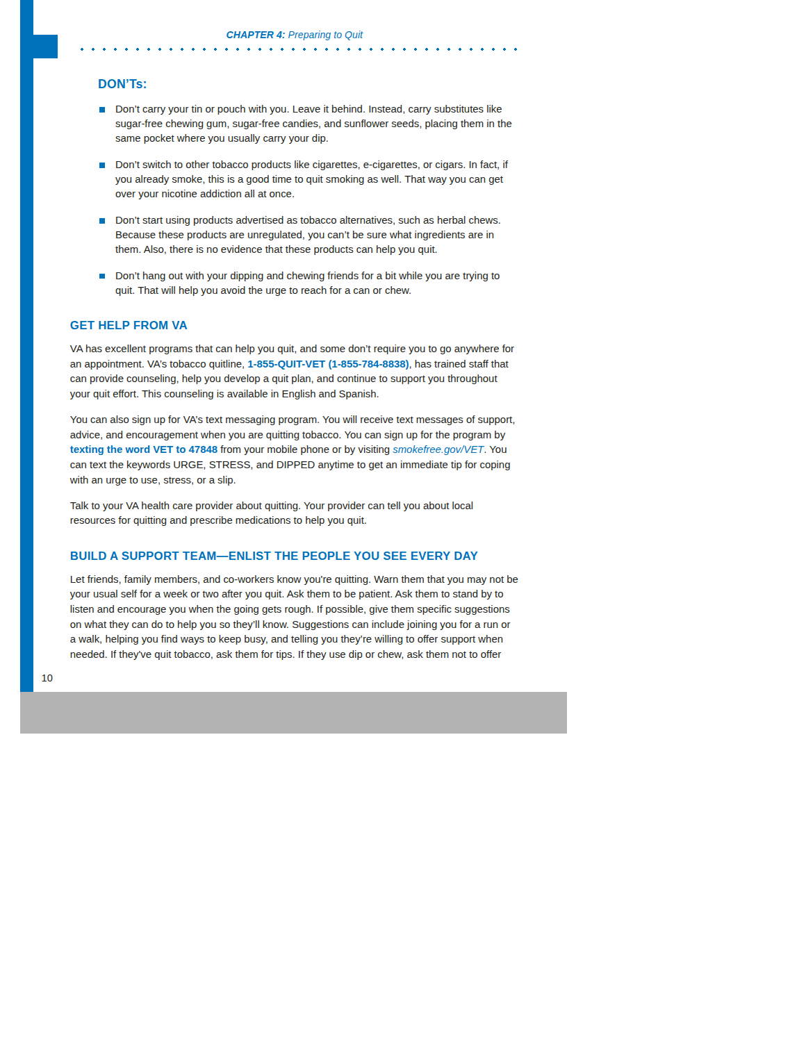CHAPTER 4: Preparing to Quit
DON’Ts:
Don’t carry your tin or pouch with you. Leave it behind. Instead, carry substitutes like sugar-free chewing gum, sugar-free candies, and sunflower seeds, placing them in the same pocket where you usually carry your dip.
Don’t switch to other tobacco products like cigarettes, e-cigarettes, or cigars. In fact, if you already smoke, this is a good time to quit smoking as well. That way you can get over your nicotine addiction all at once.
Don’t start using products advertised as tobacco alternatives, such as herbal chews. Because these products are unregulated, you can’t be sure what ingredients are in them. Also, there is no evidence that these products can help you quit.
Don’t hang out with your dipping and chewing friends for a bit while you are trying to quit. That will help you avoid the urge to reach for a can or chew.
GET HELP FROM VA
VA has excellent programs that can help you quit, and some don’t require you to go anywhere for an appointment. VA’s tobacco quitline, 1-855-QUIT-VET (1-855-784-8838), has trained staff that can provide counseling, help you develop a quit plan, and continue to support you throughout your quit effort. This counseling is available in English and Spanish.
You can also sign up for VA’s text messaging program. You will receive text messages of support, advice, and encouragement when you are quitting tobacco. You can sign up for the program by texting the word VET to 47848 from your mobile phone or by visiting smokefree.gov/VET. You can text the keywords URGE, STRESS, and DIPPED anytime to get an immediate tip for coping with an urge to use, stress, or a slip.
Talk to your VA health care provider about quitting. Your provider can tell you about local resources for quitting and prescribe medications to help you quit.
BUILD A SUPPORT TEAM—ENLIST THE PEOPLE YOU SEE EVERY DAY
Let friends, family members, and co-workers know you're quitting. Warn them that you may not be your usual self for a week or two after you quit. Ask them to be patient. Ask them to stand by to listen and encourage you when the going gets rough. If possible, give them specific suggestions on what they can do to help you so they’ll know. Suggestions can include joining you for a run or a walk, helping you find ways to keep busy, and telling you they’re willing to offer support when needed. If they've quit tobacco, ask them for tips. If they use dip or chew, ask them not to offer
10